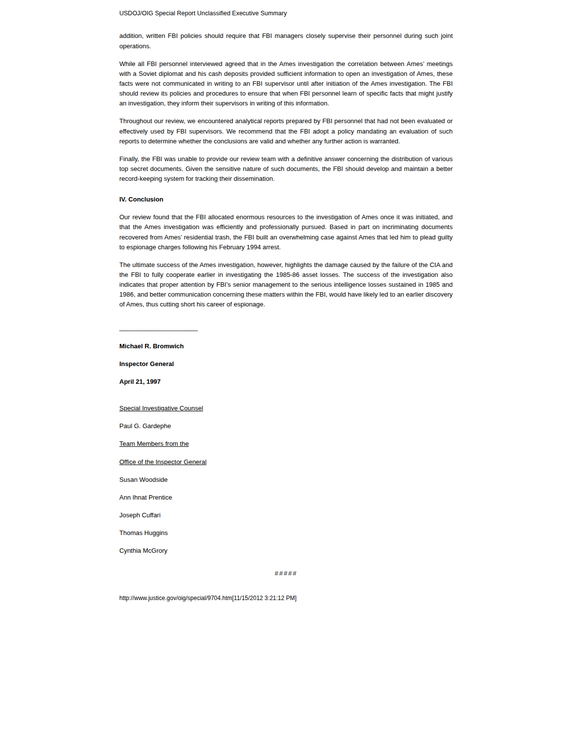USDOJ/OIG Special Report Unclassified Executive Summary
addition, written FBI policies should require that FBI managers closely supervise their personnel during such joint operations.
While all FBI personnel interviewed agreed that in the Ames investigation the correlation between Ames’ meetings with a Soviet diplomat and his cash deposits provided sufficient information to open an investigation of Ames, these facts were not communicated in writing to an FBI supervisor until after initiation of the Ames investigation. The FBI should review its policies and procedures to ensure that when FBI personnel learn of specific facts that might justify an investigation, they inform their supervisors in writing of this information.
Throughout our review, we encountered analytical reports prepared by FBI personnel that had not been evaluated or effectively used by FBI supervisors. We recommend that the FBI adopt a policy mandating an evaluation of such reports to determine whether the conclusions are valid and whether any further action is warranted.
Finally, the FBI was unable to provide our review team with a definitive answer concerning the distribution of various top secret documents. Given the sensitive nature of such documents, the FBI should develop and maintain a better record-keeping system for tracking their dissemination.
IV. Conclusion
Our review found that the FBI allocated enormous resources to the investigation of Ames once it was initiated, and that the Ames investigation was efficiently and professionally pursued. Based in part on incriminating documents recovered from Ames’ residential trash, the FBI built an overwhelming case against Ames that led him to plead guilty to espionage charges following his February 1994 arrest.
The ultimate success of the Ames investigation, however, highlights the damage caused by the failure of the CIA and the FBI to fully cooperate earlier in investigating the 1985-86 asset losses. The success of the investigation also indicates that proper attention by FBI’s senior management to the serious intelligence losses sustained in 1985 and 1986, and better communication concerning these matters within the FBI, would have likely led to an earlier discovery of Ames, thus cutting short his career of espionage.
______________________
Michael R. Bromwich
Inspector General
April 21, 1997
Special Investigative Counsel
Paul G. Gardephe
Team Members from the
Office of the Inspector General
Susan Woodside
Ann Ihnat Prentice
Joseph Cuffari
Thomas Huggins
Cynthia McGrory
#####
http://www.justice.gov/oig/special/9704.htm[11/15/2012 3:21:12 PM]